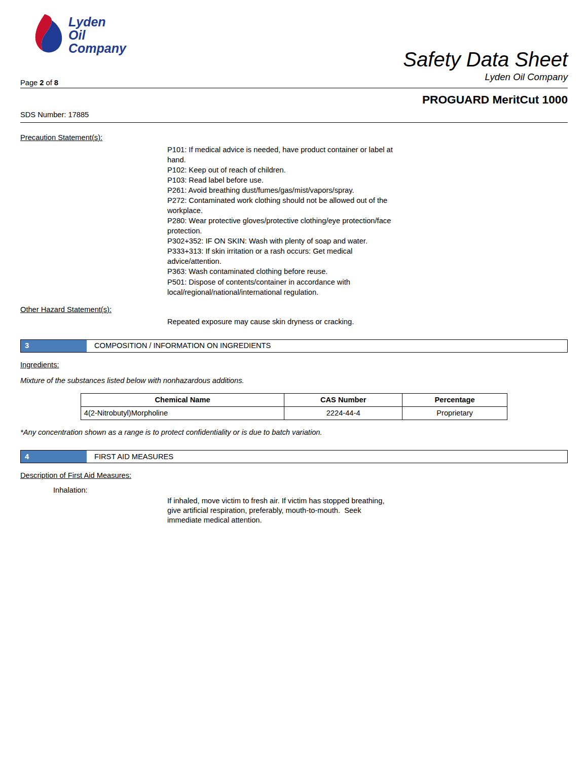Lyden Oil Company
Safety Data Sheet
Lyden Oil Company
Page 2 of 8
PROGUARD MeritCut 1000
SDS Number: 17885
Precaution Statement(s):
P101: If medical advice is needed, have product container or label at
hand.
P102: Keep out of reach of children.
P103: Read label before use.
P261: Avoid breathing dust/fumes/gas/mist/vapors/spray.
P272: Contaminated work clothing should not be allowed out of the
workplace.
P280: Wear protective gloves/protective clothing/eye protection/face
protection.
P302+352: IF ON SKIN: Wash with plenty of soap and water.
P333+313: If skin irritation or a rash occurs: Get medical
advice/attention.
P363: Wash contaminated clothing before reuse.
P501: Dispose of contents/container in accordance with
local/regional/national/international regulation.
Other Hazard Statement(s):
Repeated exposure may cause skin dryness or cracking.
3
COMPOSITION / INFORMATION ON INGREDIENTS
Ingredients:
Mixture of the substances listed below with nonhazardous additions.
| Chemical Name | CAS Number | Percentage |
| --- | --- | --- |
| 4(2-Nitrobutyl)Morpholine | 2224-44-4 | Proprietary |
*Any concentration shown as a range is to protect confidentiality or is due to batch variation.
4
FIRST AID MEASURES
Description of First Aid Measures:
Inhalation:
If inhaled, move victim to fresh air. If victim has stopped breathing,
give artificial respiration, preferably, mouth-to-mouth. Seek
immediate medical attention.